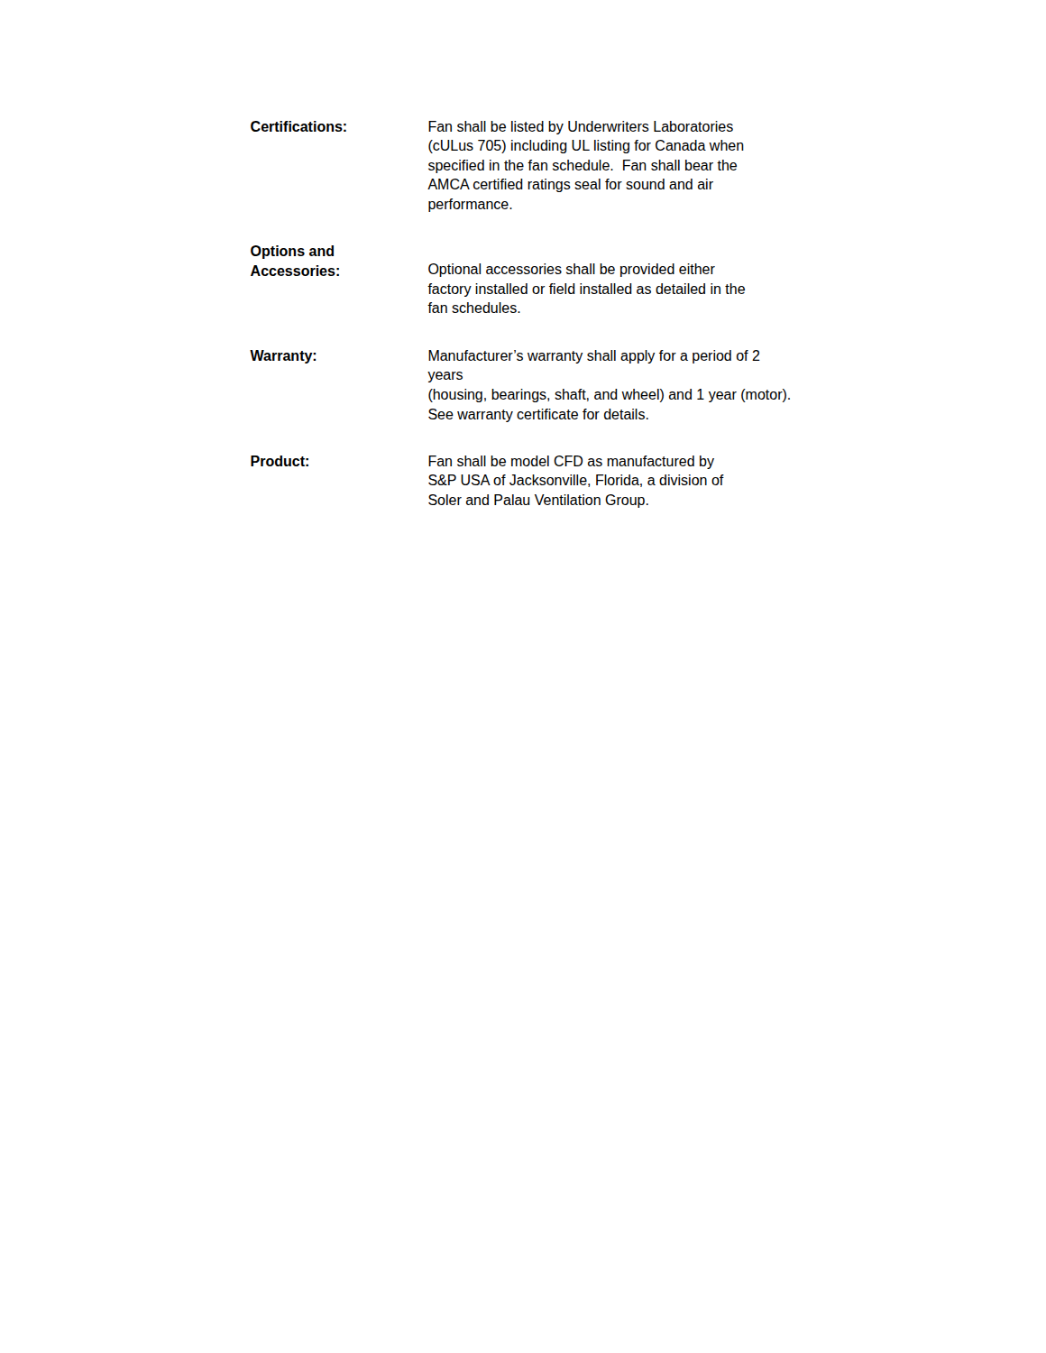| Certifications: | Fan shall be listed by Underwriters Laboratories (cULus 705) including UL listing for Canada when specified in the fan schedule. Fan shall bear the AMCA certified ratings seal for sound and air performance. |
| Options and Accessories: | Optional accessories shall be provided either factory installed or field installed as detailed in the fan schedules. |
| Warranty: | Manufacturer’s warranty shall apply for a period of 2 years (housing, bearings, shaft, and wheel) and 1 year (motor). See warranty certificate for details. |
| Product: | Fan shall be model CFD as manufactured by S&P USA of Jacksonville, Florida, a division of Soler and Palau Ventilation Group. |